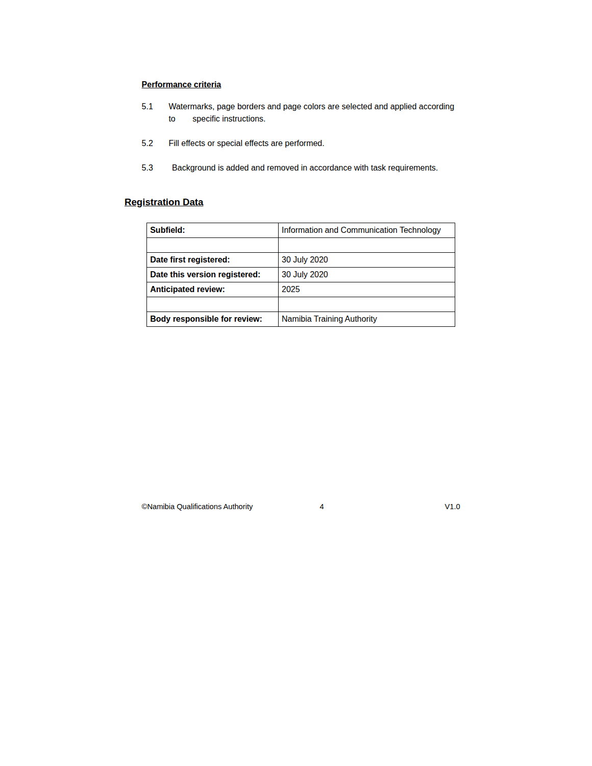Performance criteria
5.1
Watermarks, page borders and page colors are selected and applied according to specific instructions.
5.2
Fill effects or special effects are performed.
5.3
Background is added and removed in accordance with task requirements.
Registration Data
| Subfield: | Information and Communication Technology |
| Date first registered: | 30 July 2020 |
| Date this version registered: | 30 July 2020 |
| Anticipated review: | 2025 |
| Body responsible for review: | Namibia Training Authority |
©Namibia Qualifications Authority
4
V1.0